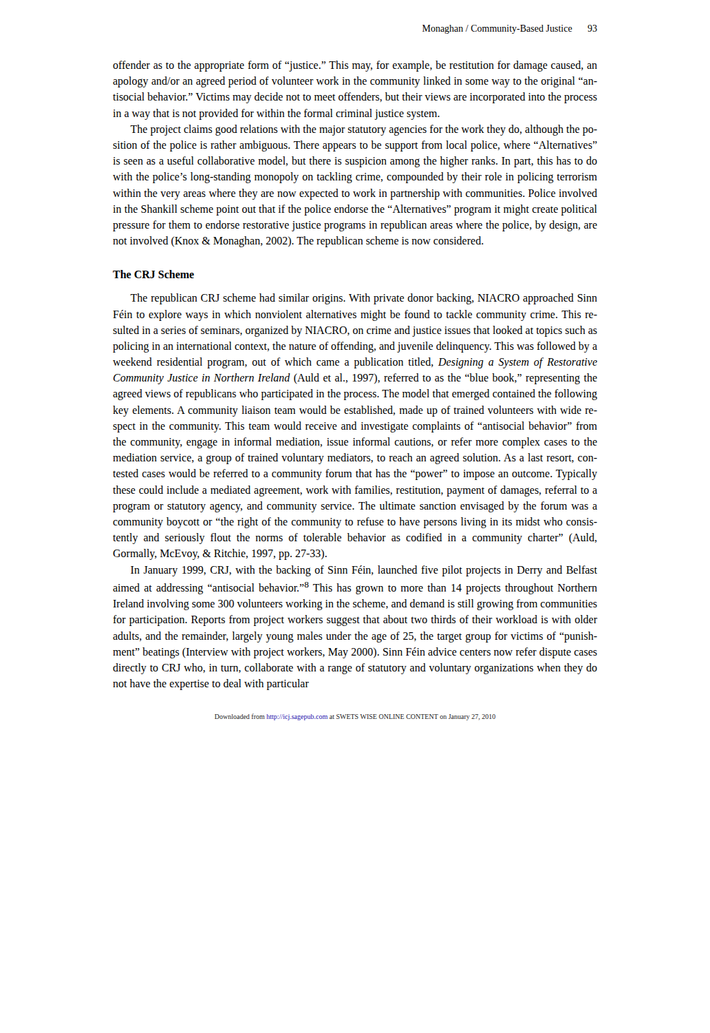Monaghan / Community-Based Justice93
offender as to the appropriate form of “justice.” This may, for example, be restitution for damage caused, an apology and/or an agreed period of volunteer work in the community linked in some way to the original “antisocial behavior.” Victims may decide not to meet offenders, but their views are incorporated into the process in a way that is not provided for within the formal criminal justice system.
The project claims good relations with the major statutory agencies for the work they do, although the position of the police is rather ambiguous. There appears to be support from local police, where “Alternatives” is seen as a useful collaborative model, but there is suspicion among the higher ranks. In part, this has to do with the police’s long-standing monopoly on tackling crime, compounded by their role in policing terrorism within the very areas where they are now expected to work in partnership with communities. Police involved in the Shankill scheme point out that if the police endorse the “Alternatives” program it might create political pressure for them to endorse restorative justice programs in republican areas where the police, by design, are not involved (Knox & Monaghan, 2002). The republican scheme is now considered.
The CRJ Scheme
The republican CRJ scheme had similar origins. With private donor backing, NIACRO approached Sinn Féin to explore ways in which nonviolent alternatives might be found to tackle community crime. This resulted in a series of seminars, organized by NIACRO, on crime and justice issues that looked at topics such as policing in an international context, the nature of offending, and juvenile delinquency. This was followed by a weekend residential program, out of which came a publication titled, Designing a System of Restorative Community Justice in Northern Ireland (Auld et al., 1997), referred to as the “blue book,” representing the agreed views of republicans who participated in the process. The model that emerged contained the following key elements. A community liaison team would be established, made up of trained volunteers with wide respect in the community. This team would receive and investigate complaints of “antisocial behavior” from the community, engage in informal mediation, issue informal cautions, or refer more complex cases to the mediation service, a group of trained voluntary mediators, to reach an agreed solution. As a last resort, contested cases would be referred to a community forum that has the “power” to impose an outcome. Typically these could include a mediated agreement, work with families, restitution, payment of damages, referral to a program or statutory agency, and community service. The ultimate sanction envisaged by the forum was a community boycott or “the right of the community to refuse to have persons living in its midst who consistently and seriously flout the norms of tolerable behavior as codified in a community charter” (Auld, Gormally, McEvoy, & Ritchie, 1997, pp. 27-33).
In January 1999, CRJ, with the backing of Sinn Féin, launched five pilot projects in Derry and Belfast aimed at addressing “antisocial behavior.”8 This has grown to more than 14 projects throughout Northern Ireland involving some 300 volunteers working in the scheme, and demand is still growing from communities for participation. Reports from project workers suggest that about two thirds of their workload is with older adults, and the remainder, largely young males under the age of 25, the target group for victims of “punishment” beatings (Interview with project workers, May 2000). Sinn Féin advice centers now refer dispute cases directly to CRJ who, in turn, collaborate with a range of statutory and voluntary organizations when they do not have the expertise to deal with particular
Downloaded from http://icj.sagepub.com at SWETS WISE ONLINE CONTENT on January 27, 2010